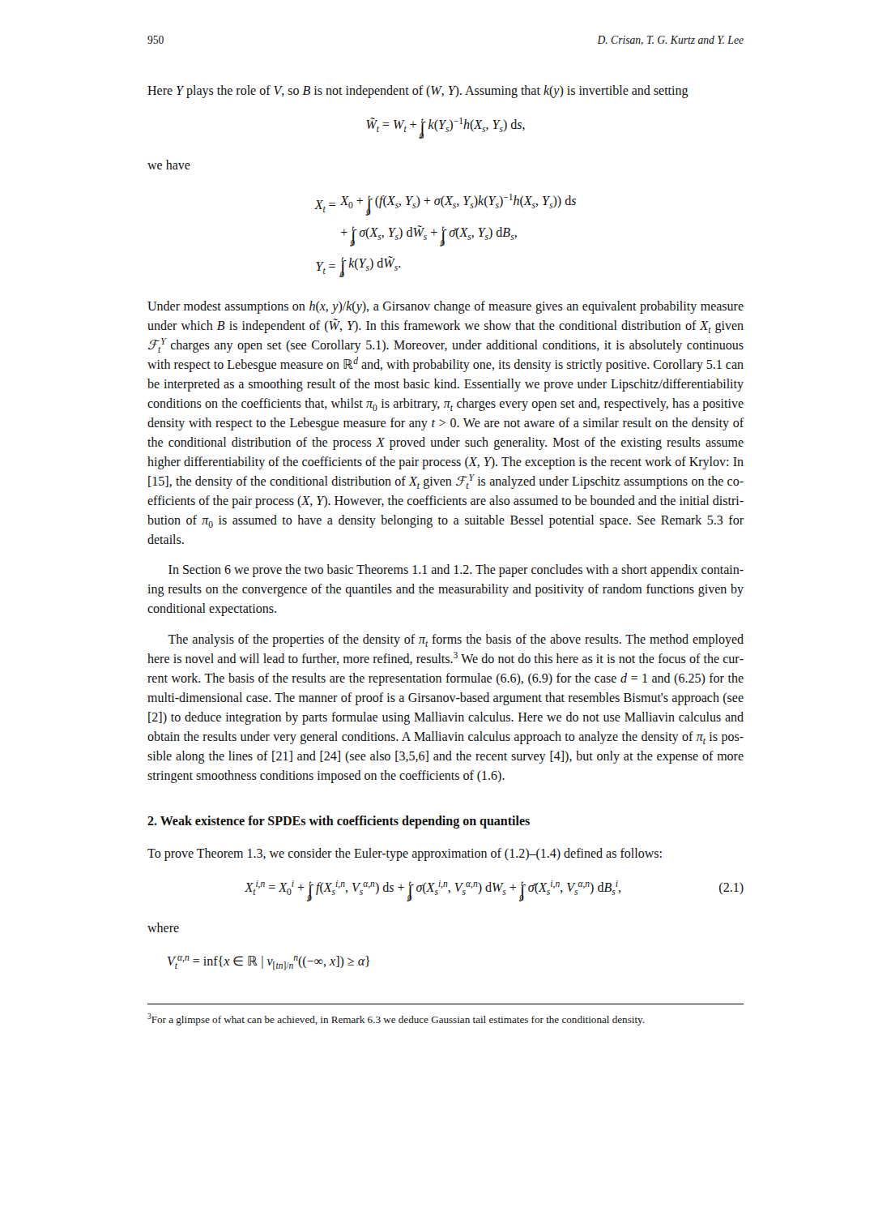950 D. Crisan, T. G. Kurtz and Y. Lee
Here Y plays the role of V, so B is not independent of (W, Y). Assuming that k(y) is invertible and setting
W̃t = Wt + ∫t 0 k(Ys)−1h(Xs, Ys) ds,
we have
| X t = | X 0 + ∫ t 0 ( f ( X s , Y s ) + σ ( X s , Y s ) k ( Y s ) −1 h ( X s , Y s )) d s |
| | + ∫ t 0 σ ( X s , Y s ) d W̃ s + ∫ t 0 σ̄ ( X s , Y s ) d B s , |
| Y t = | ∫ t 0 k ( Y s ) d W̃ s . |
Under modest assumptions on h(x, y)/k(y), a Girsanov change of measure gives an equivalent probability measure under which B is independent of (W̃, Y). In this framework we show that the conditional distribution of Xt given ℱtY charges any open set (see Corollary 5.1). Moreover, under additional conditions, it is absolutely continuous with respect to Lebesgue measure on ℝd and, with probability one, its density is strictly positive. Corollary 5.1 can be interpreted as a smoothing result of the most basic kind. Essentially we prove under Lipschitz/differentiability conditions on the coefficients that, whilst π0 is arbitrary, πt charges every open set and, respectively, has a positive density with respect to the Lebesgue measure for any t > 0. We are not aware of a similar result on the density of the conditional distribution of the process X proved under such generality. Most of the existing results assume higher differentiability of the coefficients of the pair process (X, Y). The exception is the recent work of Krylov: In [15], the density of the conditional distribution of Xt given ℱtY is analyzed under Lipschitz assumptions on the coefficients of the pair process (X, Y). However, the coefficients are also assumed to be bounded and the initial distribution of π0 is assumed to have a density belonging to a suitable Bessel potential space. See Remark 5.3 for details.
In Section 6 we prove the two basic Theorems 1.1 and 1.2. The paper concludes with a short appendix containing results on the convergence of the quantiles and the measurability and positivity of random functions given by conditional expectations.
The analysis of the properties of the density of πt forms the basis of the above results. The method employed here is novel and will lead to further, more refined, results.3 We do not do this here as it is not the focus of the current work. The basis of the results are the representation formulae (6.6), (6.9) for the case d = 1 and (6.25) for the multi-dimensional case. The manner of proof is a Girsanov-based argument that resembles Bismut's approach (see [2]) to deduce integration by parts formulae using Malliavin calculus. Here we do not use Malliavin calculus and obtain the results under very general conditions. A Malliavin calculus approach to analyze the density of πt is possible along the lines of [21] and [24] (see also [3,5,6] and the recent survey [4]), but only at the expense of more stringent smoothness conditions imposed on the coefficients of (1.6).
2. Weak existence for SPDEs with coefficients depending on quantiles
To prove Theorem 1.3, we consider the Euler-type approximation of (1.2)–(1.4) defined as follows:
(2.1) Xti,n = X0i + ∫t 0 f(Xsi,n, Vsα,n) ds + ∫t 0 σ(Xsi,n, Vsα,n) dWs + ∫t 0 σ̄(Xsi,n, Vsα,n) dBsi,
where
Vtα,n = inf{x ∈ ℝ | v[tn]/nn((−∞, x]) ≥ α}
3For a glimpse of what can be achieved, in Remark 6.3 we deduce Gaussian tail estimates for the conditional density.